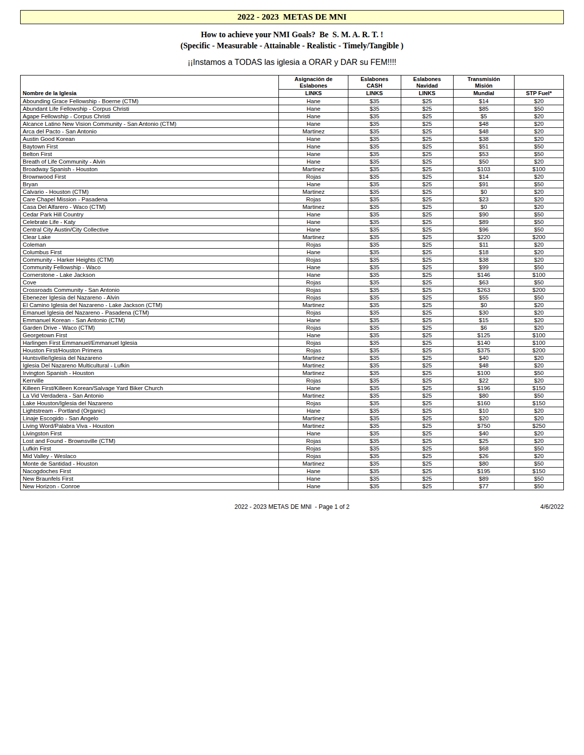2022 - 2023 METAS DE MNI
How to achieve your NMI Goals? Be S. M. A. R. T. !
(Specific - Measurable - Attainable - Realistic - Timely/Tangible )
¡¡Instamos a TODAS las iglesia a ORAR y DAR su FEM!!!!
| Nombre de la Iglesia | Asignación de Eslabones | Eslabones CASH | Eslabones Navidad | Transmisión Misión | |
| --- | --- | --- | --- | --- | --- |
| LINKS | LINKS | LINKS | Mundial | STP Fuel* |
| Abounding Grace Fellowship - Boerne (CTM) | Hane | $35 | $25 | $14 | $20 |
| Abundant Life Fellowship - Corpus Christi | Hane | $35 | $25 | $85 | $50 |
| Agape Fellowship - Corpus Christi | Hane | $35 | $25 | $5 | $20 |
| Alcance Latino New Vision Community - San Antonio (CTM) | Hane | $35 | $25 | $48 | $20 |
| Arca del Pacto - San Antonio | Martinez | $35 | $25 | $48 | $20 |
| Austin Good Korean | Hane | $35 | $25 | $38 | $20 |
| Baytown First | Hane | $35 | $25 | $51 | $50 |
| Belton First | Hane | $35 | $25 | $53 | $50 |
| Breath of Life Community - Alvin | Hane | $35 | $25 | $50 | $20 |
| Broadway Spanish - Houston | Martinez | $35 | $25 | $103 | $100 |
| Brownwood First | Rojas | $35 | $25 | $14 | $20 |
| Bryan | Hane | $35 | $25 | $91 | $50 |
| Calvario - Houston (CTM) | Martinez | $35 | $25 | $0 | $20 |
| Care Chapel Mission - Pasadena | Rojas | $35 | $25 | $23 | $20 |
| Casa Del Alfarero - Waco (CTM) | Martinez | $35 | $25 | $0 | $20 |
| Cedar Park Hill Country | Hane | $35 | $25 | $90 | $50 |
| Celebrate Life - Katy | Hane | $35 | $25 | $89 | $50 |
| Central City Austin/City Collective | Hane | $35 | $25 | $96 | $50 |
| Clear Lake | Martinez | $35 | $25 | $220 | $200 |
| Coleman | Rojas | $35 | $25 | $11 | $20 |
| Columbus First | Hane | $35 | $25 | $18 | $20 |
| Community - Harker Heights (CTM) | Rojas | $35 | $25 | $38 | $20 |
| Community Fellowship - Waco | Hane | $35 | $25 | $99 | $50 |
| Cornerstone - Lake Jackson | Hane | $35 | $25 | $146 | $100 |
| Cove | Rojas | $35 | $25 | $63 | $50 |
| Crossroads Community - San Antonio | Rojas | $35 | $25 | $263 | $200 |
| Ebenezer Iglesia del Nazareno - Alvin | Rojas | $35 | $25 | $55 | $50 |
| El Camino Iglesia del Nazareno - Lake Jackson (CTM) | Martinez | $35 | $25 | $0 | $20 |
| Emanuel Iglesia del Nazareno - Pasadena (CTM) | Rojas | $35 | $25 | $30 | $20 |
| Emmanuel Korean - San Antonio (CTM) | Hane | $35 | $25 | $15 | $20 |
| Garden Drive - Waco (CTM) | Rojas | $35 | $25 | $6 | $20 |
| Georgetown First | Hane | $35 | $25 | $125 | $100 |
| Harlingen First Emmanuel/Emmanuel Iglesia | Rojas | $35 | $25 | $140 | $100 |
| Houston First/Houston Primera | Rojas | $35 | $25 | $375 | $200 |
| Huntsville/Iglesia del Nazareno | Martinez | $35 | $25 | $40 | $20 |
| Iglesia Del Nazareno Multicultural - Lufkin | Martinez | $35 | $25 | $48 | $20 |
| Irvington Spanish - Houston | Martinez | $35 | $25 | $100 | $50 |
| Kerrville | Rojas | $35 | $25 | $22 | $20 |
| Killeen First/Killeen Korean/Salvage Yard Biker Church | Hane | $35 | $25 | $196 | $150 |
| La Vid Verdadera - San Antonio | Martinez | $35 | $25 | $80 | $50 |
| Lake Houston/Iglesia del Nazareno | Rojas | $35 | $25 | $160 | $150 |
| Lightstream - Portland (Organic) | Hane | $35 | $25 | $10 | $20 |
| Linaje Escogido - San Angelo | Martinez | $35 | $25 | $20 | $20 |
| Living Word/Palabra Viva - Houston | Martinez | $35 | $25 | $750 | $250 |
| Livingston First | Hane | $35 | $25 | $40 | $20 |
| Lost and Found - Brownsville (CTM) | Rojas | $35 | $25 | $25 | $20 |
| Lufkin First | Rojas | $35 | $25 | $68 | $50 |
| Mid Valley - Weslaco | Rojas | $35 | $25 | $26 | $20 |
| Monte de Santidad - Houston | Martinez | $35 | $25 | $80 | $50 |
| Nacogdoches First | Hane | $35 | $25 | $195 | $150 |
| New Braunfels First | Hane | $35 | $25 | $89 | $50 |
| New Horizon - Conroe | Hane | $35 | $25 | $77 | $50 |
2022 - 2023 METAS DE MNI - Page 1 of 2
4/6/2022